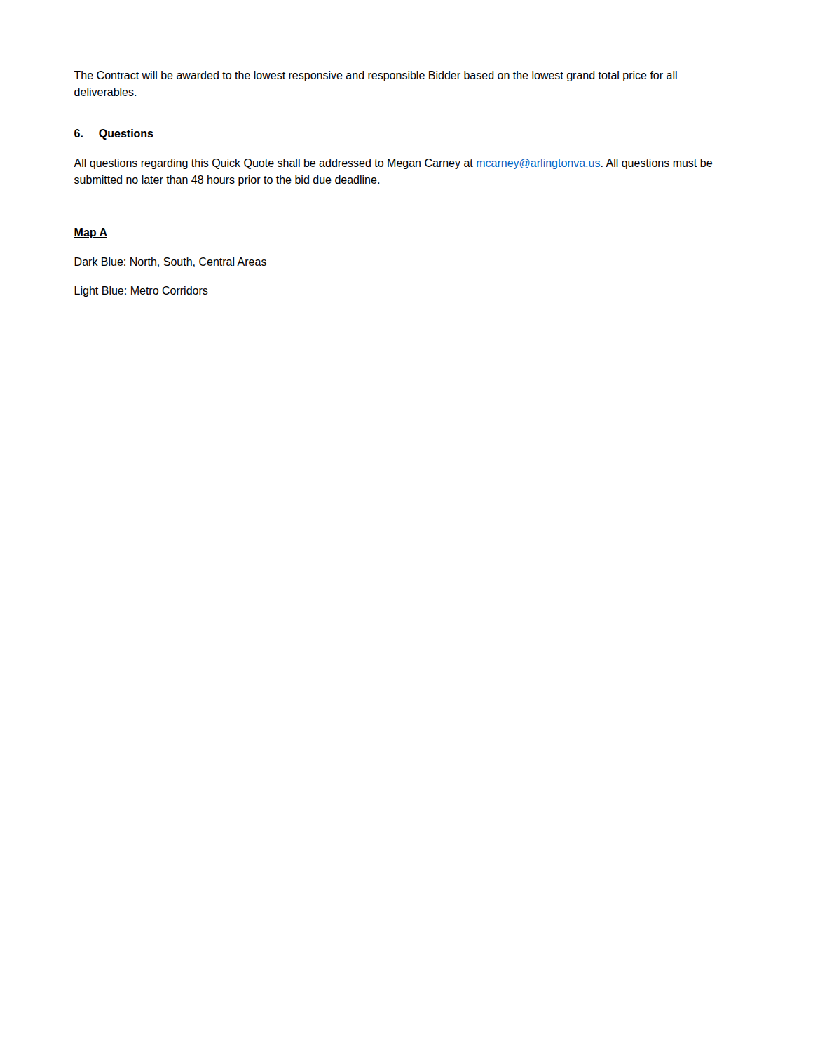The Contract will be awarded to the lowest responsive and responsible Bidder based on the lowest grand total price for all deliverables.
6. Questions
All questions regarding this Quick Quote shall be addressed to Megan Carney at mcarney@arlingtonva.us. All questions must be submitted no later than 48 hours prior to the bid due deadline.
Map A
Dark Blue: North, South, Central Areas
Light Blue: Metro Corridors